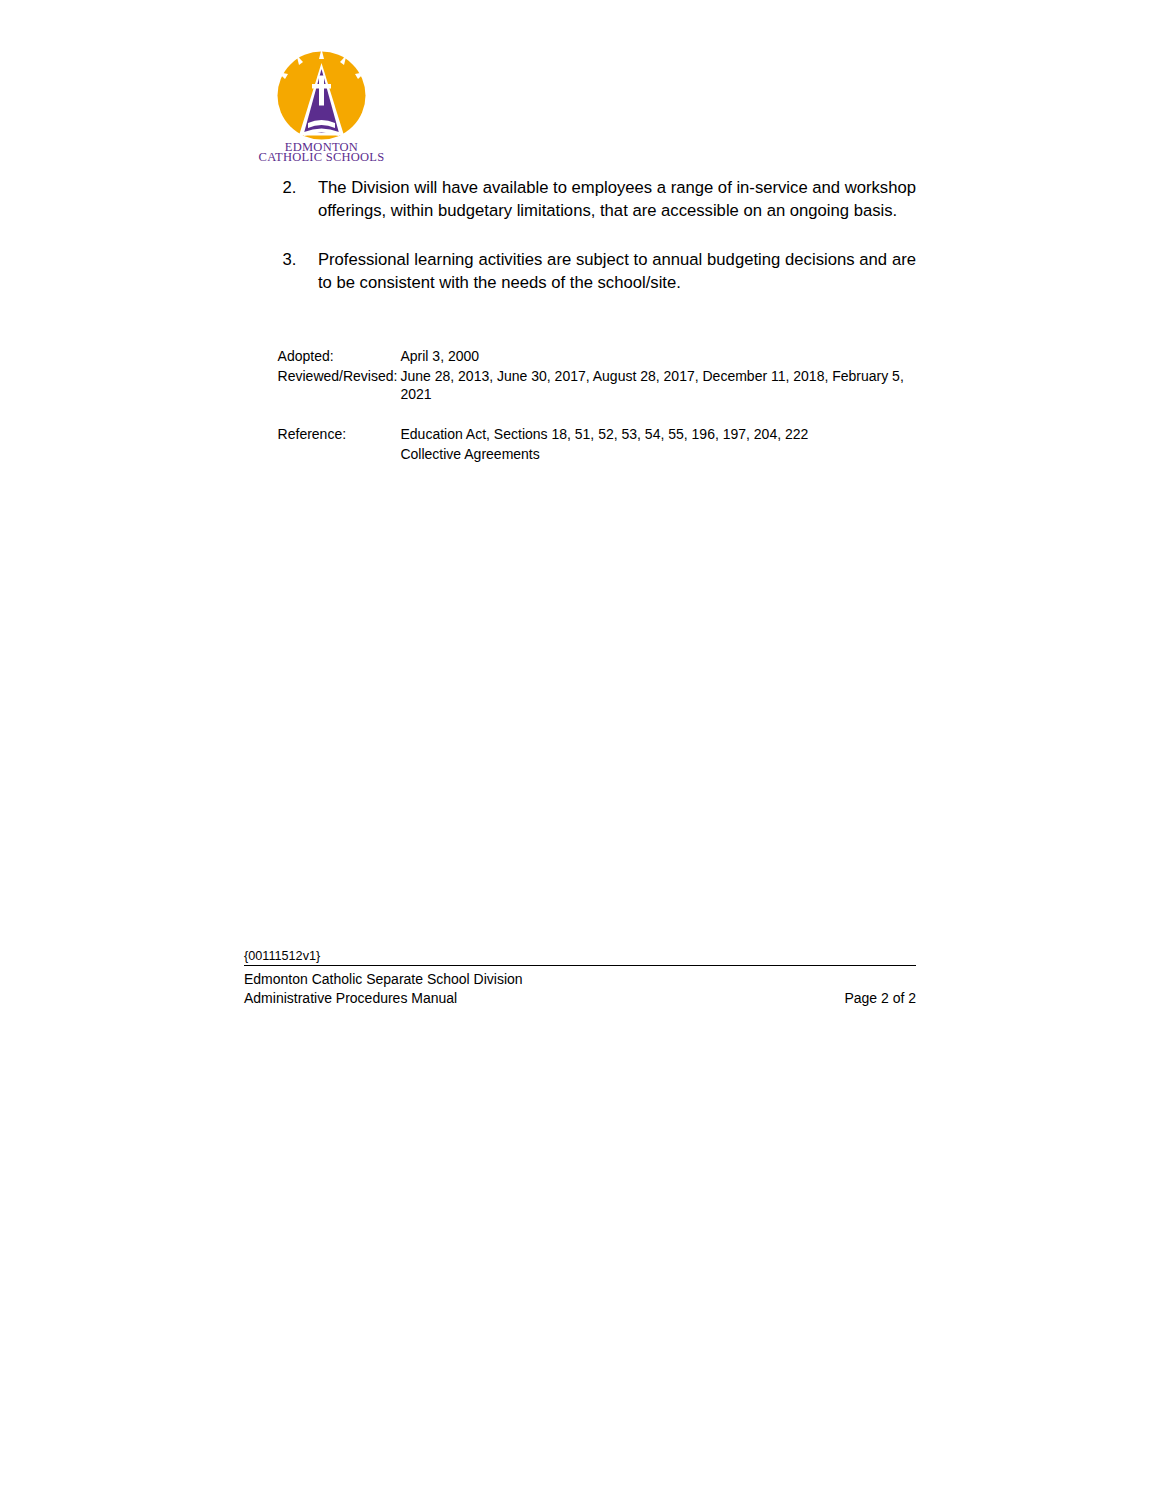EDMONTON CATHOLIC SCHOOLS
The Division will have available to employees a range of in-service and workshop offerings, within budgetary limitations, that are accessible on an ongoing basis.
Professional learning activities are subject to annual budgeting decisions and are to be consistent with the needs of the school/site.
Adopted:
April 3, 2000
Reviewed/Revised:
June 28, 2013, June 30, 2017, August 28, 2017, December 11, 2018, February 5, 2021
Reference:
Education Act, Sections 18, 51, 52, 53, 54, 55, 196, 197, 204, 222
Collective Agreements
{00111512v1}
Edmonton Catholic Separate School Division
Administrative Procedures Manual
Page 2 of 2